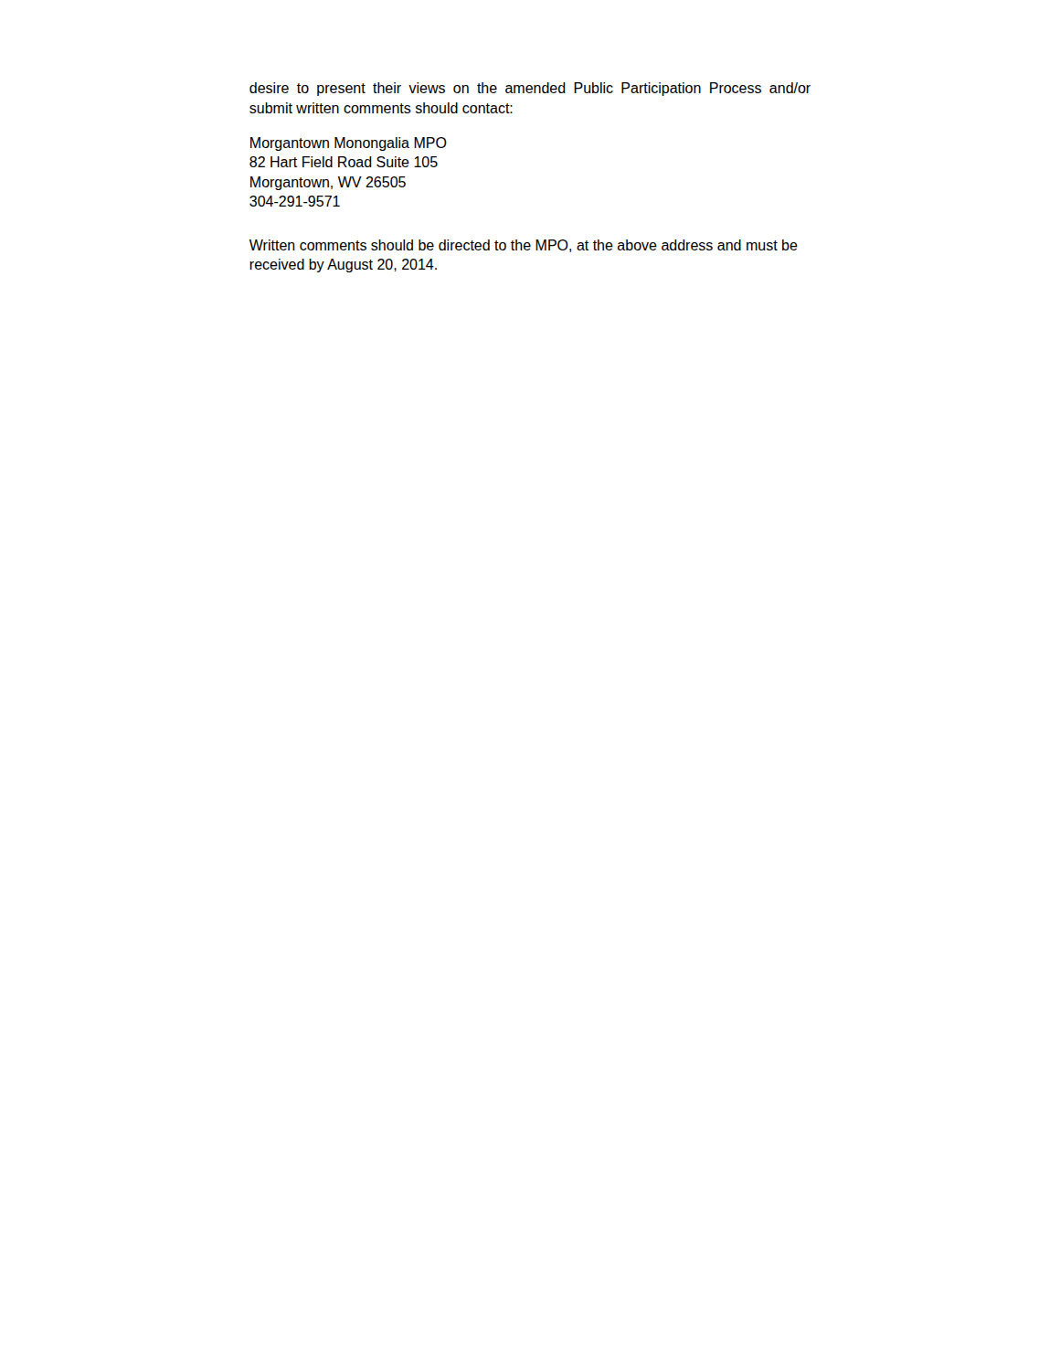desire to present their views on the amended Public Participation Process and/or submit written comments should contact:
Morgantown Monongalia MPO 82 Hart Field Road Suite 105 Morgantown, WV 26505 304-291-9571
Written comments should be directed to the MPO, at the above address and must be received by August 20, 2014.